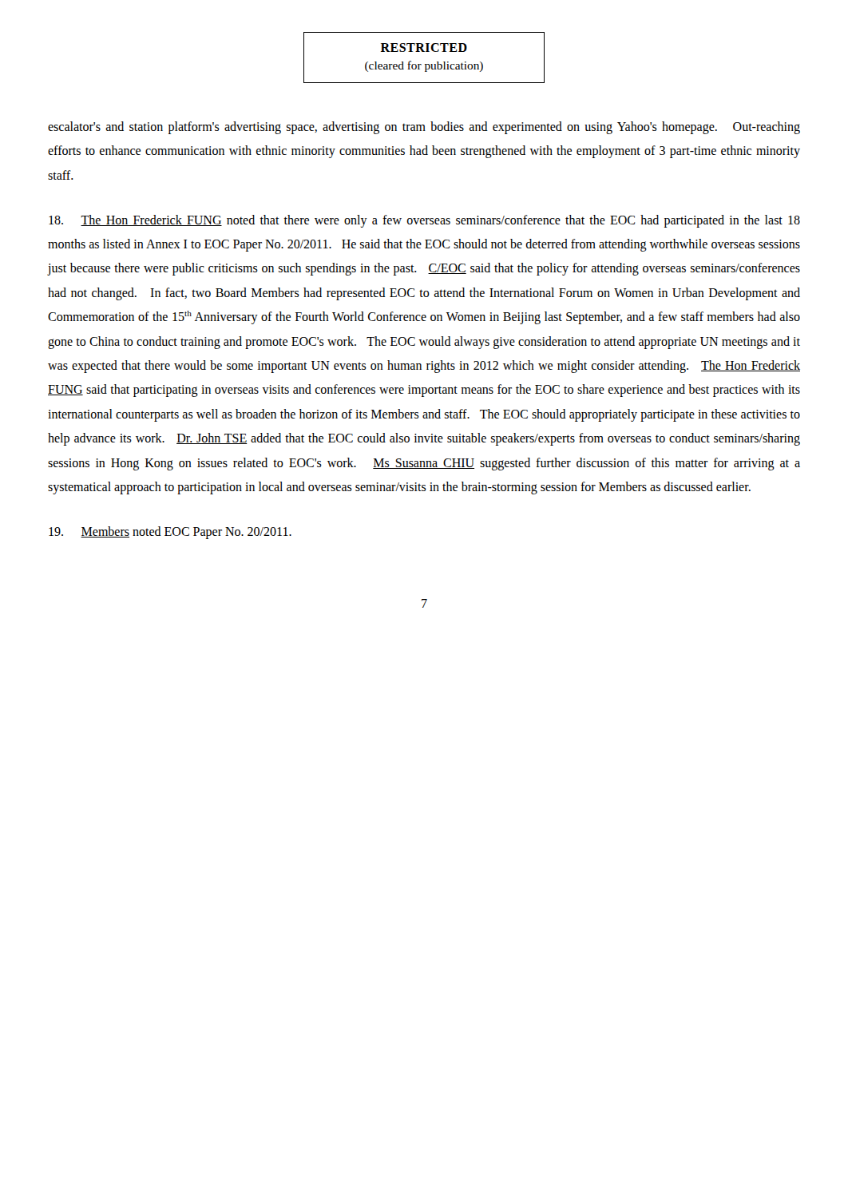RESTRICTED
(cleared for publication)
escalator's and station platform's advertising space, advertising on tram bodies and experimented on using Yahoo's homepage. Out-reaching efforts to enhance communication with ethnic minority communities had been strengthened with the employment of 3 part-time ethnic minority staff.
18. The Hon Frederick FUNG noted that there were only a few overseas seminars/conference that the EOC had participated in the last 18 months as listed in Annex I to EOC Paper No. 20/2011. He said that the EOC should not be deterred from attending worthwhile overseas sessions just because there were public criticisms on such spendings in the past. C/EOC said that the policy for attending overseas seminars/conferences had not changed. In fact, two Board Members had represented EOC to attend the International Forum on Women in Urban Development and Commemoration of the 15th Anniversary of the Fourth World Conference on Women in Beijing last September, and a few staff members had also gone to China to conduct training and promote EOC's work. The EOC would always give consideration to attend appropriate UN meetings and it was expected that there would be some important UN events on human rights in 2012 which we might consider attending. The Hon Frederick FUNG said that participating in overseas visits and conferences were important means for the EOC to share experience and best practices with its international counterparts as well as broaden the horizon of its Members and staff. The EOC should appropriately participate in these activities to help advance its work. Dr. John TSE added that the EOC could also invite suitable speakers/experts from overseas to conduct seminars/sharing sessions in Hong Kong on issues related to EOC's work. Ms Susanna CHIU suggested further discussion of this matter for arriving at a systematical approach to participation in local and overseas seminar/visits in the brain-storming session for Members as discussed earlier.
19. Members noted EOC Paper No. 20/2011.
7